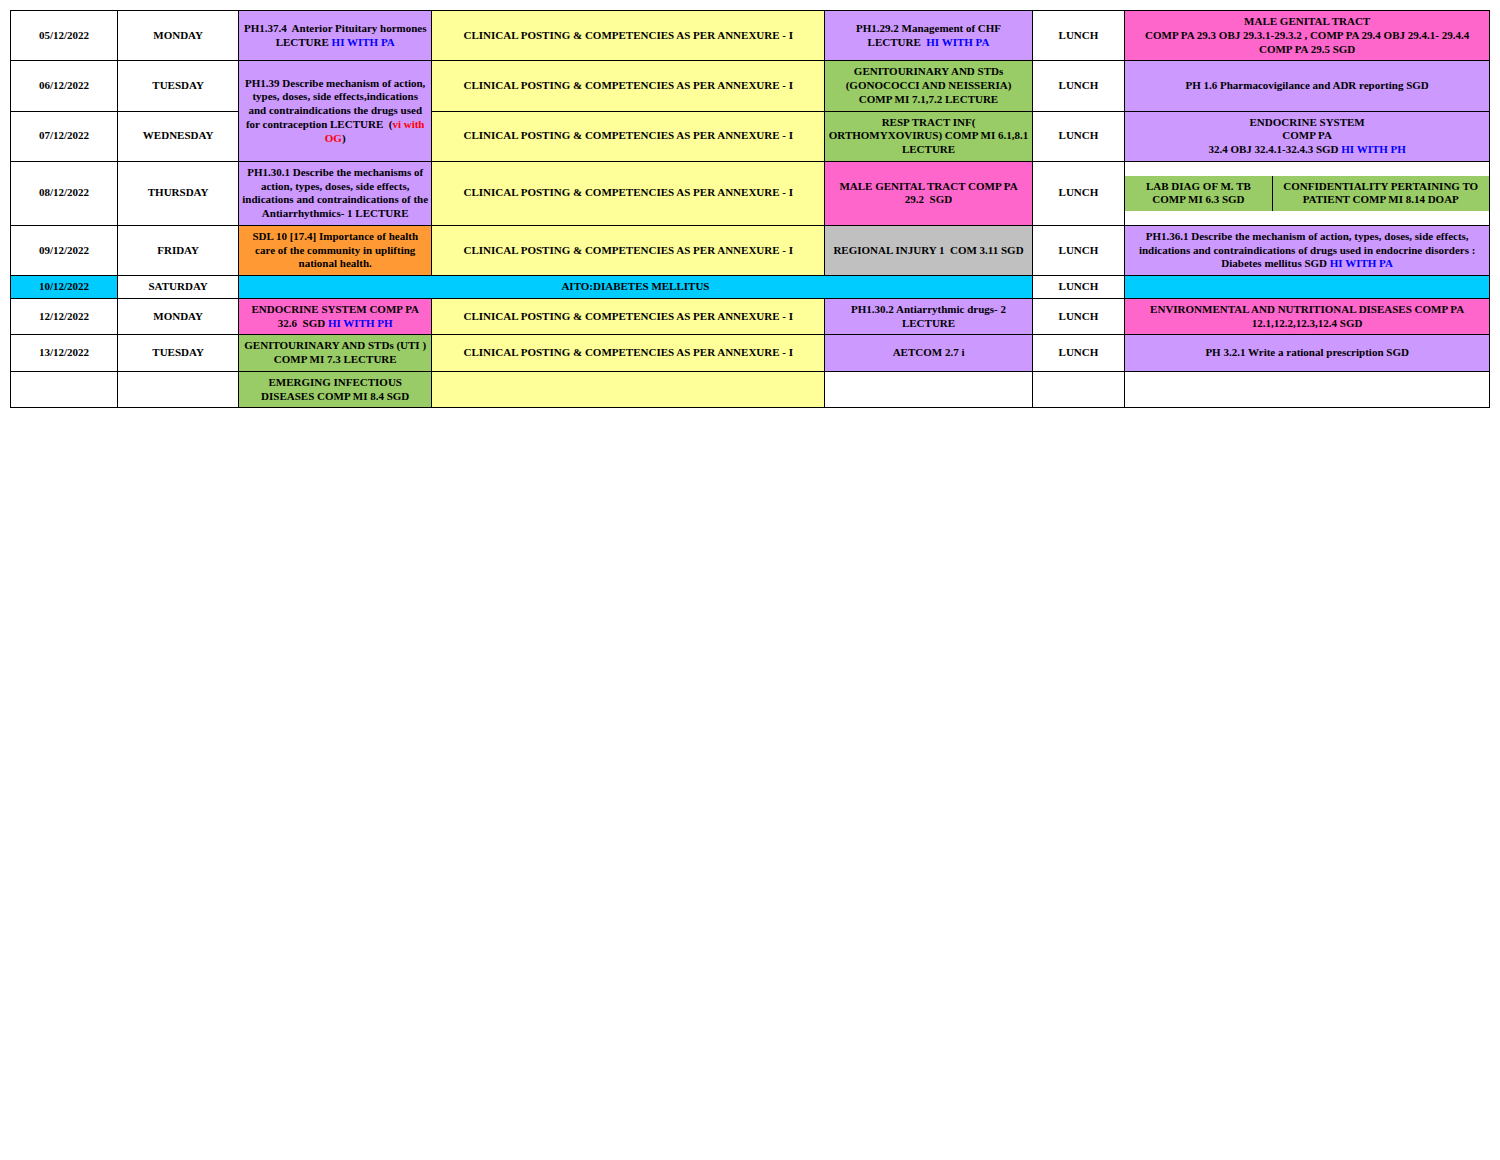| 05/12/2022 | MONDAY | PH1.37.4 Anterior Pituitary hormones LECTURE HI WITH PA | CLINICAL POSTING & COMPETENCIES AS PER ANNEXURE - I | PH1.29.2 Management of CHF LECTURE HI WITH PA | LUNCH | MALE GENITAL TRACT COMP PA 29.3 OBJ 29.3.1-29.3.2 , COMP PA 29.4 OBJ 29.4.1- 29.4.4 COMP PA 29.5 SGD |
| 06/12/2022 | TUESDAY | PH1.39 Describe mechanism of action, types, doses, side effects,indications and contraindications the drugs used for contraception LECTURE ( vi with OG ) | CLINICAL POSTING & COMPETENCIES AS PER ANNEXURE - I | GENITOURINARY AND STDs (GONOCOCCI AND NEISSERIA) COMP MI 7.1,7.2 LECTURE | LUNCH | PH 1.6 Pharmacovigilance and ADR reporting SGD |
| 07/12/2022 | WEDNESDAY | CLINICAL POSTING & COMPETENCIES AS PER ANNEXURE - I | RESP TRACT INF( ORTHOMYXOVIRUS) COMP MI 6.1,8.1 LECTURE | LUNCH | ENDOCRINE SYSTEM COMP PA 32.4 OBJ 32.4.1-32.4.3 SGD HI WITH PH |
| 08/12/2022 | THURSDAY | PH1.30.1 Describe the mechanisms of action, types, doses, side effects, indications and contraindications of the Antiarrhythmics- 1 LECTURE | CLINICAL POSTING & COMPETENCIES AS PER ANNEXURE - I | MALE GENITAL TRACT COMP PA 29.2 SGD | LUNCH | / LAB DIAG OF M. TB COMP MI 6.3 SGD / CONFIDENTIALITY PERTAINING TO PATIENT COMP MI 8.14 DOAP / |
| 09/12/2022 | FRIDAY | SDL 10 [17.4] Importance of health care of the community in uplifting national health. | CLINICAL POSTING & COMPETENCIES AS PER ANNEXURE - I | REGIONAL INJURY 1 COM 3.11 SGD | LUNCH | PH1.36.1 Describe the mechanism of action, types, doses, side effects, indications and contraindications of drugs used in endocrine disorders : Diabetes mellitus SGD HI WITH PA |
| 10/12/2022 | SATURDAY | AITO:DIABETES MELLITUS | LUNCH | |
| 12/12/2022 | MONDAY | ENDOCRINE SYSTEM COMP PA 32.6 SGD HI WITH PH | CLINICAL POSTING & COMPETENCIES AS PER ANNEXURE - I | PH1.30.2 Antiarrythmic drugs- 2 LECTURE | LUNCH | ENVIRONMENTAL AND NUTRITIONAL DISEASES COMP PA 12.1,12.2,12.3,12.4 SGD |
| 13/12/2022 | TUESDAY | GENITOURINARY AND STDs (UTI ) COMP MI 7.3 LECTURE | CLINICAL POSTING & COMPETENCIES AS PER ANNEXURE - I | AETCOM 2.7 i | LUNCH | PH 3.2.1 Write a rational prescription SGD |
| | | EMERGING INFECTIOUS DISEASES COMP MI 8.4 SGD | | | | |